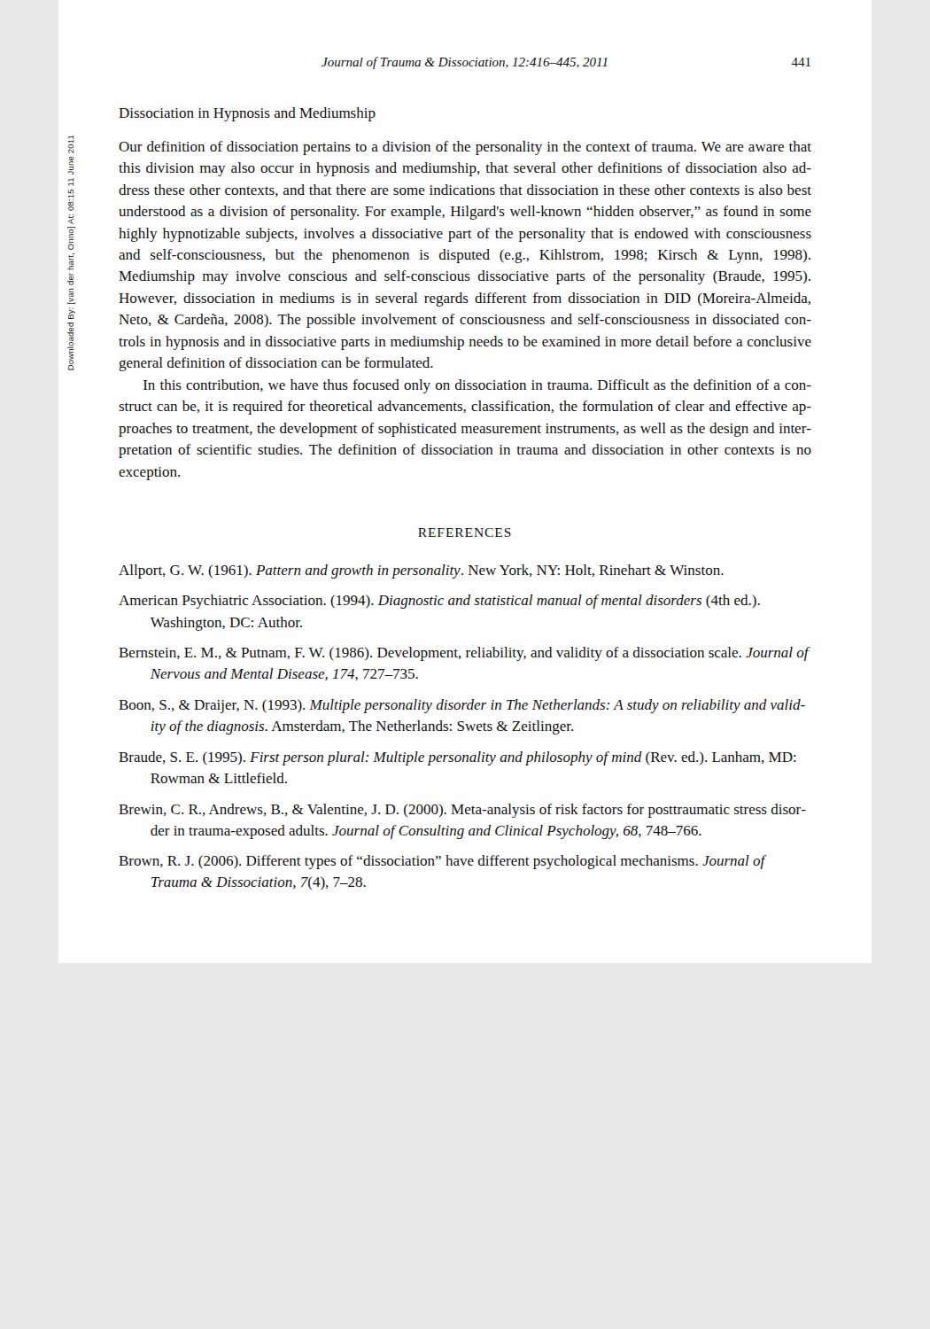Downloaded By: [van der hart, Onno] At: 08:15 11 June 2011
Journal of Trauma & Dissociation, 12:416–445, 2011 441
Dissociation in Hypnosis and Mediumship
Our definition of dissociation pertains to a division of the personality in the context of trauma. We are aware that this division may also occur in hypnosis and mediumship, that several other definitions of dissociation also address these other contexts, and that there are some indications that dissociation in these other contexts is also best understood as a division of personality. For example, Hilgard's well-known “hidden observer,” as found in some highly hypnotizable subjects, involves a dissociative part of the personality that is endowed with consciousness and self-consciousness, but the phenomenon is disputed (e.g., Kihlstrom, 1998; Kirsch & Lynn, 1998). Mediumship may involve conscious and self-conscious dissociative parts of the personality (Braude, 1995). However, dissociation in mediums is in several regards different from dissociation in DID (Moreira-Almeida, Neto, & Cardeña, 2008). The possible involvement of consciousness and self-consciousness in dissociated controls in hypnosis and in dissociative parts in mediumship needs to be examined in more detail before a conclusive general definition of dissociation can be formulated.
In this contribution, we have thus focused only on dissociation in trauma. Difficult as the definition of a construct can be, it is required for theoretical advancements, classification, the formulation of clear and effective approaches to treatment, the development of sophisticated measurement instruments, as well as the design and interpretation of scientific studies. The definition of dissociation in trauma and dissociation in other contexts is no exception.
REFERENCES
Allport, G. W. (1961). Pattern and growth in personality. New York, NY: Holt, Rinehart & Winston.
American Psychiatric Association. (1994). Diagnostic and statistical manual of mental disorders (4th ed.). Washington, DC: Author.
Bernstein, E. M., & Putnam, F. W. (1986). Development, reliability, and validity of a dissociation scale. Journal of Nervous and Mental Disease, 174, 727–735.
Boon, S., & Draijer, N. (1993). Multiple personality disorder in The Netherlands: A study on reliability and validity of the diagnosis. Amsterdam, The Netherlands: Swets & Zeitlinger.
Braude, S. E. (1995). First person plural: Multiple personality and philosophy of mind (Rev. ed.). Lanham, MD: Rowman & Littlefield.
Brewin, C. R., Andrews, B., & Valentine, J. D. (2000). Meta-analysis of risk factors for posttraumatic stress disorder in trauma-exposed adults. Journal of Consulting and Clinical Psychology, 68, 748–766.
Brown, R. J. (2006). Different types of “dissociation” have different psychological mechanisms. Journal of Trauma & Dissociation, 7(4), 7–28.